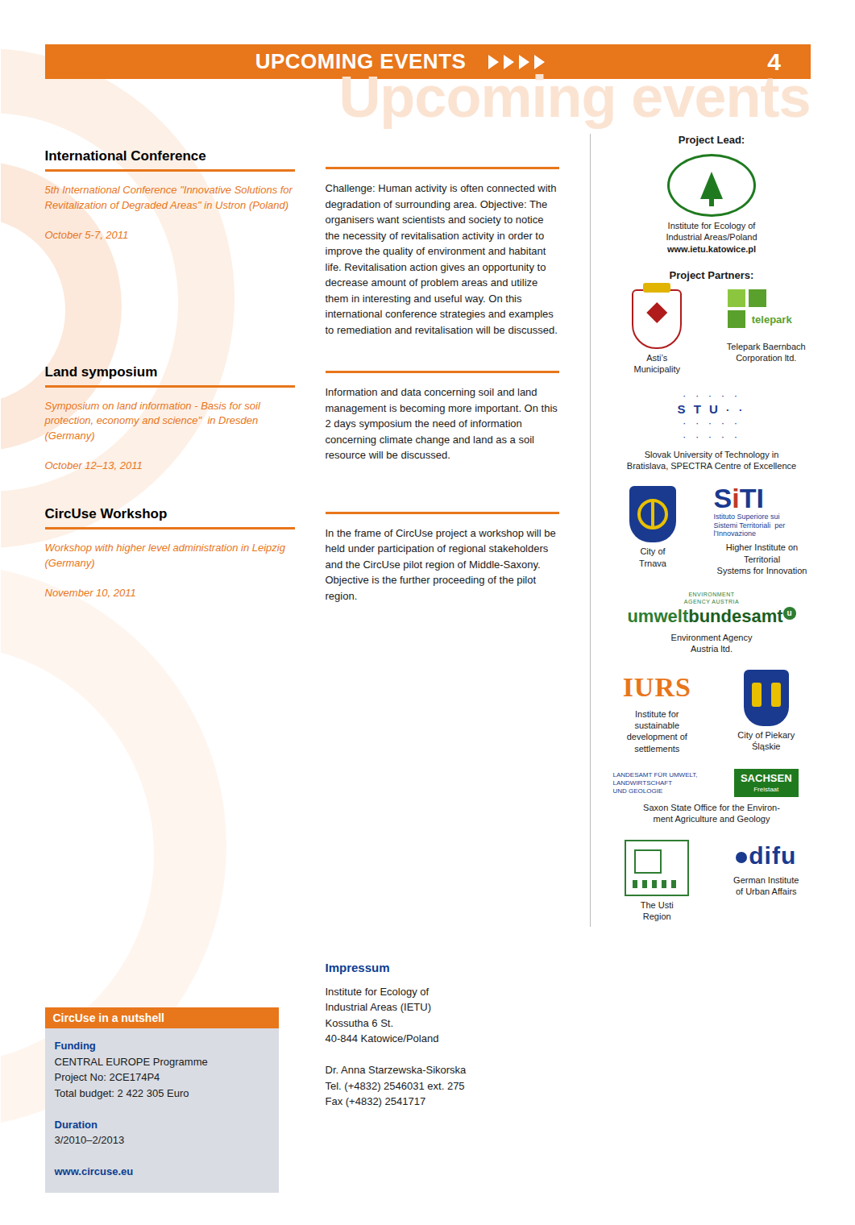UPCOMING EVENTS
4
Upcoming events
International Conference
5th International Conference "Innovative Solutions for Revitalization of Degraded Areas" in Ustron (Poland) October 5-7, 2011
Land symposium
Symposium on land information - Basis for soil protection, economy and science" in Dresden (Germany) October 12–13, 2011
CircUse Workshop
Workshop with higher level administration in Leipzig (Germany) November 10, 2011
Challenge: Human activity is often connected with degradation of surrounding area. Objective: The organisers want scientists and society to notice the necessity of revitalisation activity in order to improve the quality of environment and habitant life. Revitalisation action gives an opportunity to decrease amount of problem areas and utilize them in interesting and useful way. On this international conference strategies and examples to remediation and revitalisation will be discussed.
Information and data concerning soil and land management is becoming more important. On this 2 days symposium the need of information concerning climate change and land as a soil resource will be discussed.
In the frame of CircUse project a workshop will be held under participation of regional stakeholders and the CircUse pilot region of Middle-Saxony. Objective is the further proceeding of the pilot region.
Project Lead:
Institute for Ecology of
Industrial Areas/Poland
www.ietu.katowice.pl
Project Partners:
Asti’s
Municipality
telepark
Telepark Baernbach
Corporation ltd.
· · · · ·
S T U · ·
· · · · ·
· · · · ·
Slovak University of Technology in
Bratislava, SPECTRA Centre of Excellence
City of
Trnava
Si TI
Istituto Superiore sui
Sistemi Territoriali per l’Innovazione
Higher Institute on Territorial
Systems for Innovation
ENVIRONMENT
AGENCY AUSTRIA
umweltbundesamt u
Environment Agency
Austria ltd.
IURS
Institute for sustainable
development of settlements
City of Piekary
Śląskie
LANDESAMT FÜR UMWELT,
LANDWIRTSCHAFT
UND GEOLOGIE
SACHSENFreistaat
Saxon State Office for the Environ-
ment Agriculture and Geology
The Usti
Region
difu
German Institute
of Urban Affairs
CircUse in a nutshell
Funding
CENTRAL EUROPE Programme
Project No: 2CE174P4
Total budget: 2 422 305 Euro
Duration
3/2010–2/2013
www.circuse.eu
Impressum
Institute for Ecology of
Industrial Areas (IETU)
Kossutha 6 St.
40-844 Katowice/Poland
Dr. Anna Starzewska-Sikorska
Tel. (+4832) 2546031 ext. 275
Fax (+4832) 2541717